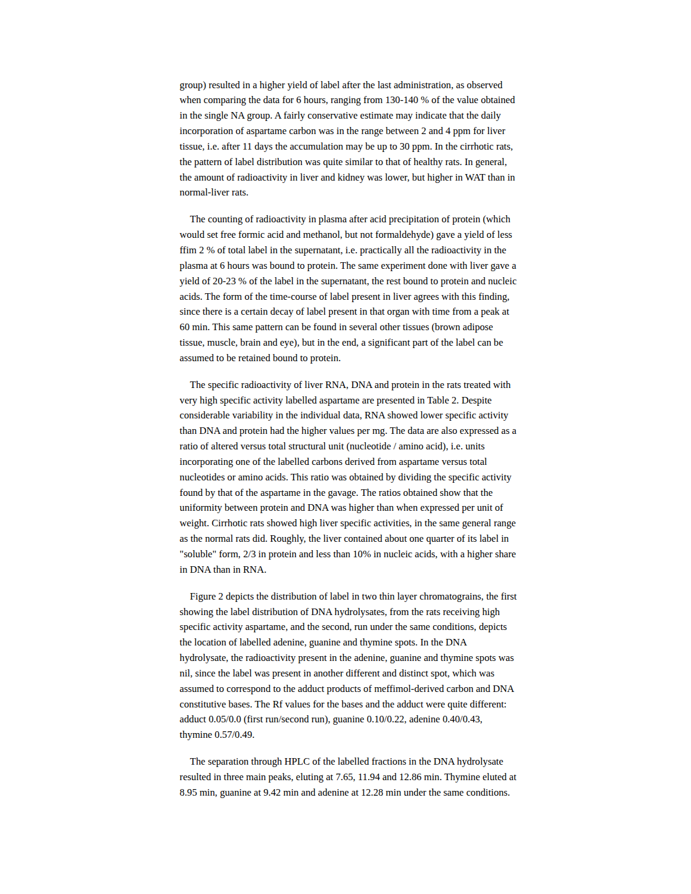group) resulted in a higher yield of label after the last administration, as observed when comparing the data for 6 hours, ranging from 130-140 % of the value obtained in the single NA group. A fairly conservative estimate may indicate that the daily incorporation of aspartame carbon was in the range between 2 and 4 ppm for liver tissue, i.e. after 11 days the accumulation may be up to 30 ppm. In the cirrhotic rats, the pattern of label distribution was quite similar to that of healthy rats. In general, the amount of radioactivity in liver and kidney was lower, but higher in WAT than in normal-liver rats.
The counting of radioactivity in plasma after acid precipitation of protein (which would set free formic acid and methanol, but not formaldehyde) gave a yield of less ffim 2 % of total label in the supernatant, i.e. practically all the radioactivity in the plasma at 6 hours was bound to protein. The same experiment done with liver gave a yield of 20-23 % of the label in the supernatant, the rest bound to protein and nucleic acids. The form of the time-course of label present in liver agrees with this finding, since there is a certain decay of label present in that organ with time from a peak at 60 min. This same pattern can be found in several other tissues (brown adipose tissue, muscle, brain and eye), but in the end, a significant part of the label can be assumed to be retained bound to protein.
The specific radioactivity of liver RNA, DNA and protein in the rats treated with very high specific activity labelled aspartame are presented in Table 2. Despite considerable variability in the individual data, RNA showed lower specific activity than DNA and protein had the higher values per mg. The data are also expressed as a ratio of altered versus total structural unit (nucleotide / amino acid), i.e. units incorporating one of the labelled carbons derived from aspartame versus total nucleotides or amino acids. This ratio was obtained by dividing the specific activity found by that of the aspartame in the gavage. The ratios obtained show that the uniformity between protein and DNA was higher than when expressed per unit of weight. Cirrhotic rats showed high liver specific activities, in the same general range as the normal rats did. Roughly, the liver contained about one quarter of its label in "soluble" form, 2/3 in protein and less than 10% in nucleic acids, with a higher share in DNA than in RNA.
Figure 2 depicts the distribution of label in two thin layer chromatograins, the first showing the label distribution of DNA hydrolysates, from the rats receiving high specific activity aspartame, and the second, run under the same conditions, depicts the location of labelled adenine, guanine and thymine spots. In the DNA hydrolysate, the radioactivity present in the adenine, guanine and thymine spots was nil, since the label was present in another different and distinct spot, which was assumed to correspond to the adduct products of meffimol-derived carbon and DNA constitutive bases. The Rf values for the bases and the adduct were quite different: adduct 0.05/0.0 (first run/second run), guanine 0.10/0.22, adenine 0.40/0.43, thymine 0.57/0.49.
The separation through HPLC of the labelled fractions in the DNA hydrolysate resulted in three main peaks, eluting at 7.65, 11.94 and 12.86 min. Thymine eluted at 8.95 min, guanine at 9.42 min and adenine at 12.28 min under the same conditions.